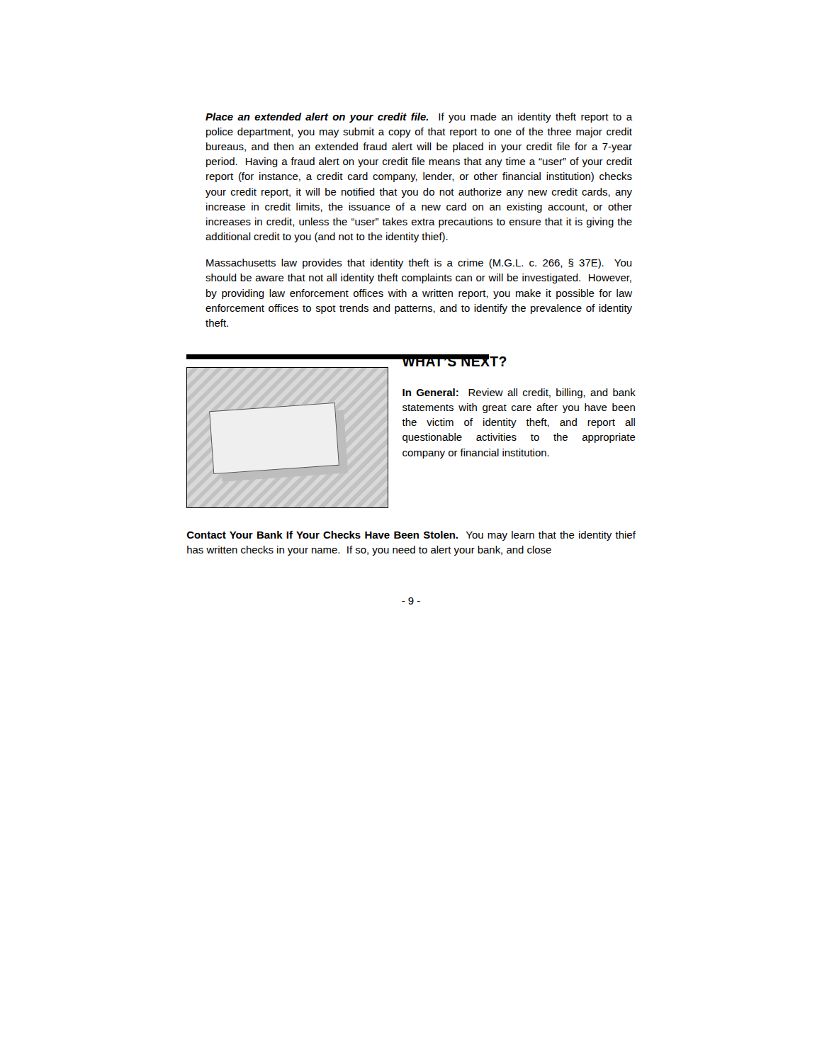Place an extended alert on your credit file. If you made an identity theft report to a police department, you may submit a copy of that report to one of the three major credit bureaus, and then an extended fraud alert will be placed in your credit file for a 7-year period. Having a fraud alert on your credit file means that any time a “user” of your credit report (for instance, a credit card company, lender, or other financial institution) checks your credit report, it will be notified that you do not authorize any new credit cards, any increase in credit limits, the issuance of a new card on an existing account, or other increases in credit, unless the “user” takes extra precautions to ensure that it is giving the additional credit to you (and not to the identity thief).
Massachusetts law provides that identity theft is a crime (M.G.L. c. 266, § 37E). You should be aware that not all identity theft complaints can or will be investigated. However, by providing law enforcement offices with a written report, you make it possible for law enforcement offices to spot trends and patterns, and to identify the prevalence of identity theft.
WHAT’S NEXT?
In General: Review all credit, billing, and bank statements with great care after you have been the victim of identity theft, and report all questionable activities to the appropriate company or financial insti­tution.
Contact Your Bank If Your Checks Have Been Stolen. You may learn that the identity thief has written checks in your name. If so, you need to alert your bank, and close
- 9 -